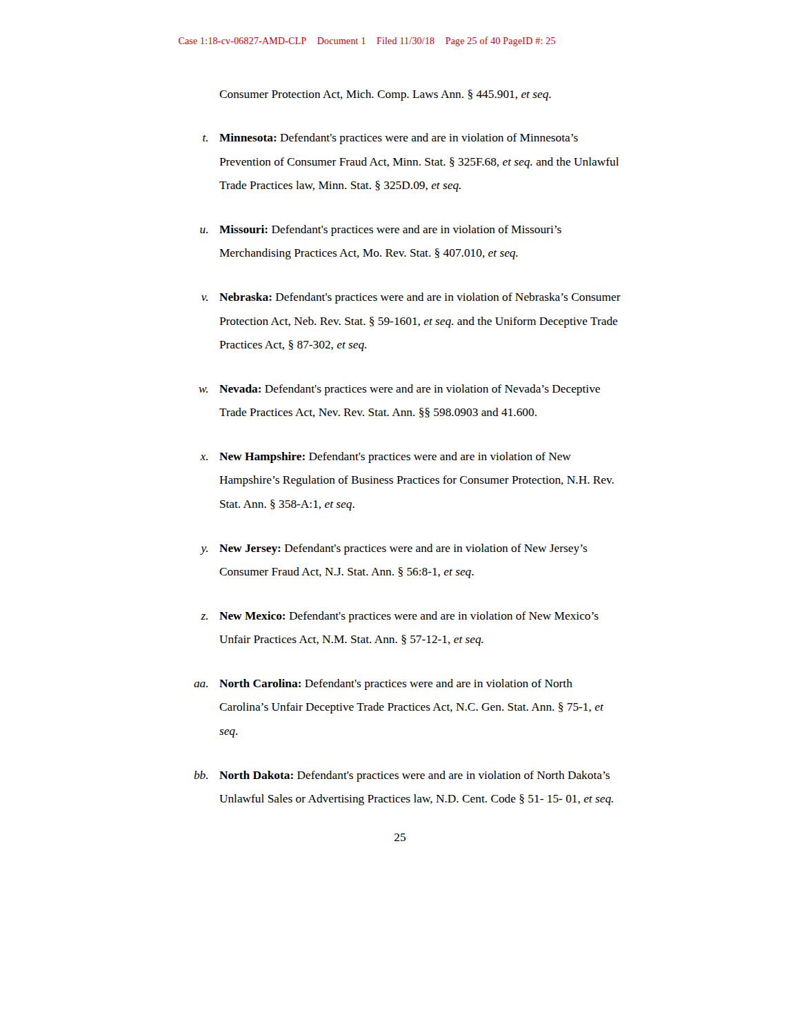Case 1:18-cv-06827-AMD-CLP Document 1 Filed 11/30/18 Page 25 of 40 PageID #: 25
Consumer Protection Act, Mich. Comp. Laws Ann. § 445.901, et seq.
t. Minnesota: Defendant's practices were and are in violation of Minnesota’s Prevention of Consumer Fraud Act, Minn. Stat. § 325F.68, et seq. and the Unlawful Trade Practices law, Minn. Stat. § 325D.09, et seq.
u. Missouri: Defendant's practices were and are in violation of Missouri’s Merchandising Practices Act, Mo. Rev. Stat. § 407.010, et seq.
v. Nebraska: Defendant's practices were and are in violation of Nebraska’s Consumer Protection Act, Neb. Rev. Stat. § 59-1601, et seq. and the Uniform Deceptive Trade Practices Act, § 87-302, et seq.
w. Nevada: Defendant's practices were and are in violation of Nevada’s Deceptive Trade Practices Act, Nev. Rev. Stat. Ann. §§ 598.0903 and 41.600.
x. New Hampshire: Defendant's practices were and are in violation of New Hampshire’s Regulation of Business Practices for Consumer Protection, N.H. Rev. Stat. Ann. § 358-A:1, et seq.
y. New Jersey: Defendant's practices were and are in violation of New Jersey’s Consumer Fraud Act, N.J. Stat. Ann. § 56:8-1, et seq.
z. New Mexico: Defendant's practices were and are in violation of New Mexico’s Unfair Practices Act, N.M. Stat. Ann. § 57-12-1, et seq.
aa. North Carolina: Defendant's practices were and are in violation of North Carolina’s Unfair Deceptive Trade Practices Act, N.C. Gen. Stat. Ann. § 75-1, et seq.
bb. North Dakota: Defendant's practices were and are in violation of North Dakota’s Unlawful Sales or Advertising Practices law, N.D. Cent. Code § 51- 15- 01, et seq.
25